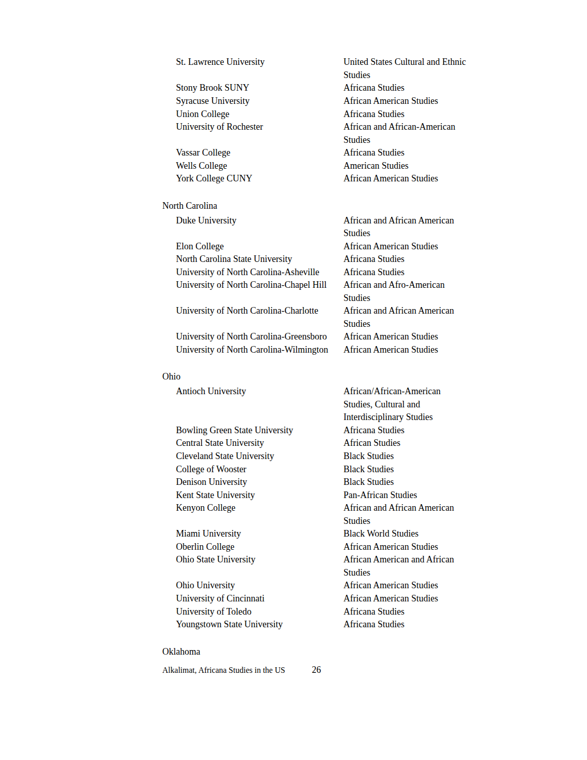| St. Lawrence University | United States Cultural and Ethnic Studies |
| Stony Brook SUNY | Africana Studies |
| Syracuse University | African American Studies |
| Union College | Africana Studies |
| University of Rochester | African and African-American Studies |
| Vassar College | Africana Studies |
| Wells College | American Studies |
| York College CUNY | African American Studies |
North Carolina
| Duke University | African and African American Studies |
| Elon College | African American Studies |
| North Carolina State University | Africana Studies |
| University of North Carolina-Asheville | Africana Studies |
| University of North Carolina-Chapel Hill | African and Afro-American Studies |
| University of North Carolina-Charlotte | African and African American Studies |
| University of North Carolina-Greensboro | African American Studies |
| University of North Carolina-Wilmington | African American Studies |
Ohio
| Antioch University | African/African-American Studies, Cultural and Interdisciplinary Studies |
| Bowling Green State University | Africana Studies |
| Central State University | African Studies |
| Cleveland State University | Black Studies |
| College of Wooster | Black Studies |
| Denison University | Black Studies |
| Kent State University | Pan-African Studies |
| Kenyon College | African and African American Studies |
| Miami University | Black World Studies |
| Oberlin College | African American Studies |
| Ohio State University | African American and African Studies |
| Ohio University | African American Studies |
| University of Cincinnati | African American Studies |
| University of Toledo | Africana Studies |
| Youngstown State University | Africana Studies |
Oklahoma
Alkalimat, Africana Studies in the US 26